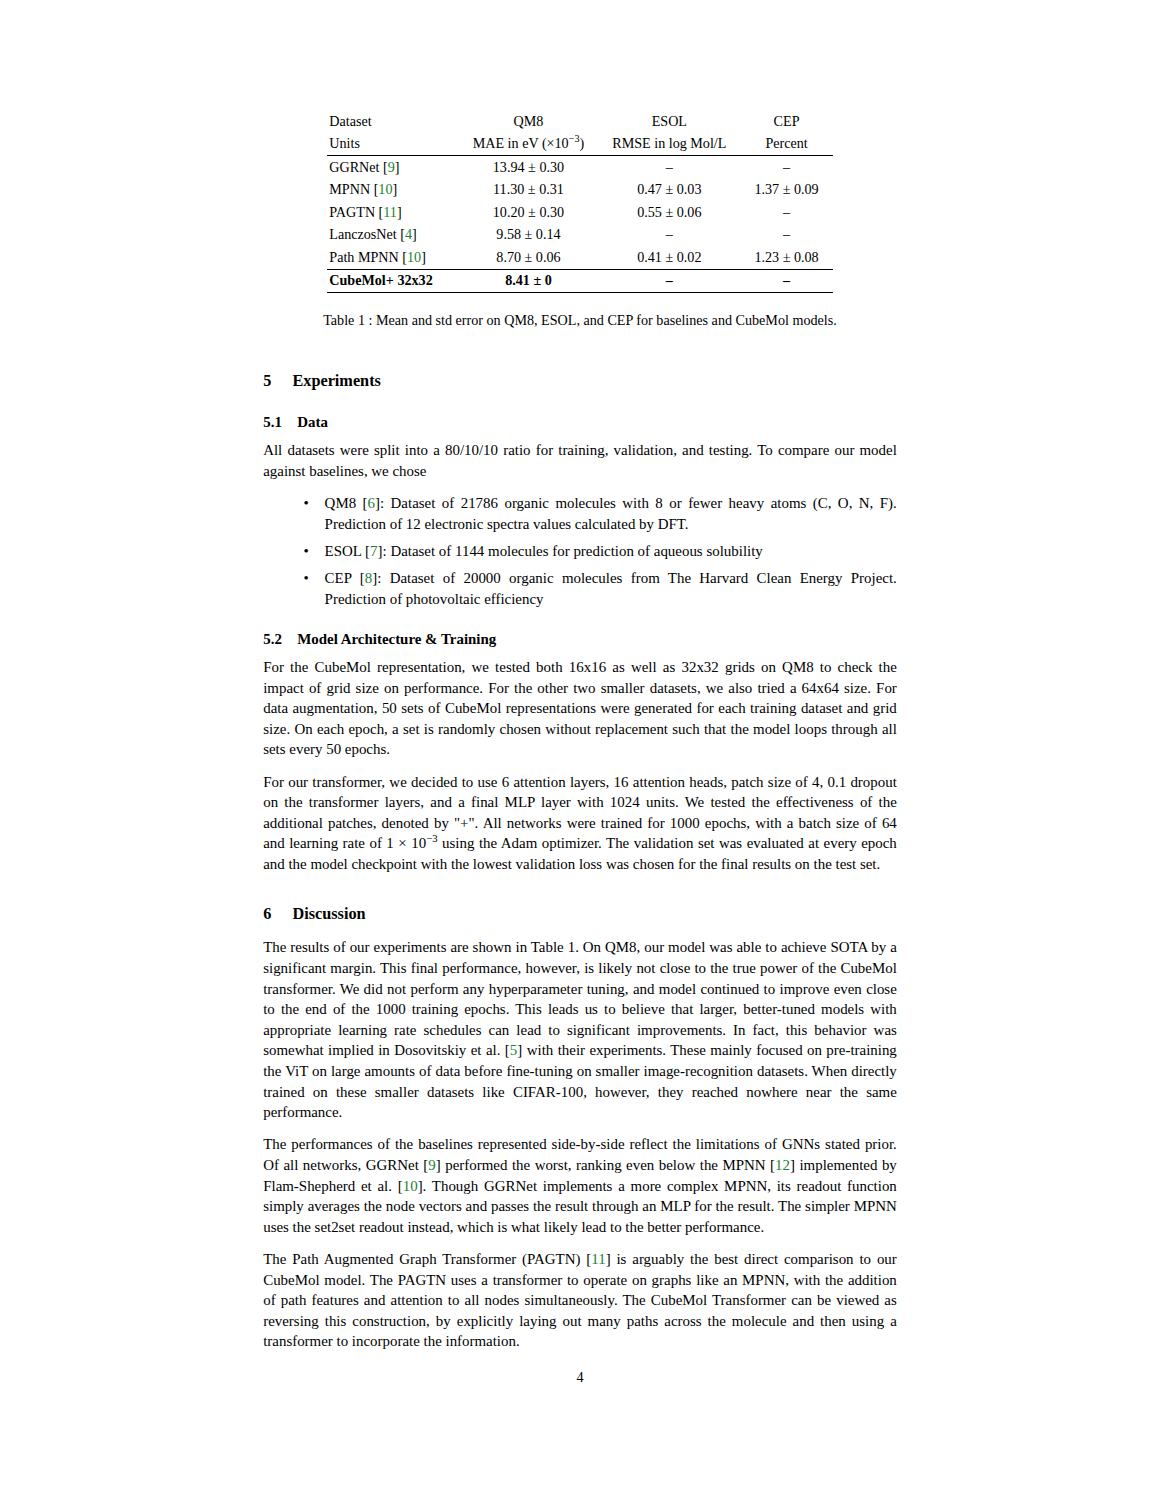| Dataset | QM8 | ESOL | CEP |
| --- | --- | --- | --- |
| Units | MAE in eV (×10 −3 ) | RMSE in log Mol/L | Percent |
| GGRNet [ 9 ] | 13.94 ± 0.30 | – | – |
| MPNN [ 10 ] | 11.30 ± 0.31 | 0.47 ± 0.03 | 1.37 ± 0.09 |
| PAGTN [ 11 ] | 10.20 ± 0.30 | 0.55 ± 0.06 | – |
| LanczosNet [ 4 ] | 9.58 ± 0.14 | – | – |
| Path MPNN [ 10 ] | 8.70 ± 0.06 | 0.41 ± 0.02 | 1.23 ± 0.08 |
| CubeMol+ 32x32 | 8.41 ± 0 | – | – |
Table 1 : Mean and std error on QM8, ESOL, and CEP for baselines and CubeMol models.
5 Experiments
5.1 Data
All datasets were split into a 80/10/10 ratio for training, validation, and testing. To compare our model against baselines, we chose
QM8 [6]: Dataset of 21786 organic molecules with 8 or fewer heavy atoms (C, O, N, F). Prediction of 12 electronic spectra values calculated by DFT.
ESOL [7]: Dataset of 1144 molecules for prediction of aqueous solubility
CEP [8]: Dataset of 20000 organic molecules from The Harvard Clean Energy Project. Prediction of photovoltaic efficiency
5.2 Model Architecture & Training
For the CubeMol representation, we tested both 16x16 as well as 32x32 grids on QM8 to check the impact of grid size on performance. For the other two smaller datasets, we also tried a 64x64 size. For data augmentation, 50 sets of CubeMol representations were generated for each training dataset and grid size. On each epoch, a set is randomly chosen without replacement such that the model loops through all sets every 50 epochs.
For our transformer, we decided to use 6 attention layers, 16 attention heads, patch size of 4, 0.1 dropout on the transformer layers, and a final MLP layer with 1024 units. We tested the effectiveness of the additional patches, denoted by "+". All networks were trained for 1000 epochs, with a batch size of 64 and learning rate of 1 × 10−3 using the Adam optimizer. The validation set was evaluated at every epoch and the model checkpoint with the lowest validation loss was chosen for the final results on the test set.
6 Discussion
The results of our experiments are shown in Table 1. On QM8, our model was able to achieve SOTA by a significant margin. This final performance, however, is likely not close to the true power of the CubeMol transformer. We did not perform any hyperparameter tuning, and model continued to improve even close to the end of the 1000 training epochs. This leads us to believe that larger, better-tuned models with appropriate learning rate schedules can lead to significant improvements. In fact, this behavior was somewhat implied in Dosovitskiy et al. [5] with their experiments. These mainly focused on pre-training the ViT on large amounts of data before fine-tuning on smaller image-recognition datasets. When directly trained on these smaller datasets like CIFAR-100, however, they reached nowhere near the same performance.
The performances of the baselines represented side-by-side reflect the limitations of GNNs stated prior. Of all networks, GGRNet [9] performed the worst, ranking even below the MPNN [12] implemented by Flam-Shepherd et al. [10]. Though GGRNet implements a more complex MPNN, its readout function simply averages the node vectors and passes the result through an MLP for the result. The simpler MPNN uses the set2set readout instead, which is what likely lead to the better performance.
The Path Augmented Graph Transformer (PAGTN) [11] is arguably the best direct comparison to our CubeMol model. The PAGTN uses a transformer to operate on graphs like an MPNN, with the addition of path features and attention to all nodes simultaneously. The CubeMol Transformer can be viewed as reversing this construction, by explicitly laying out many paths across the molecule and then using a transformer to incorporate the information.
4